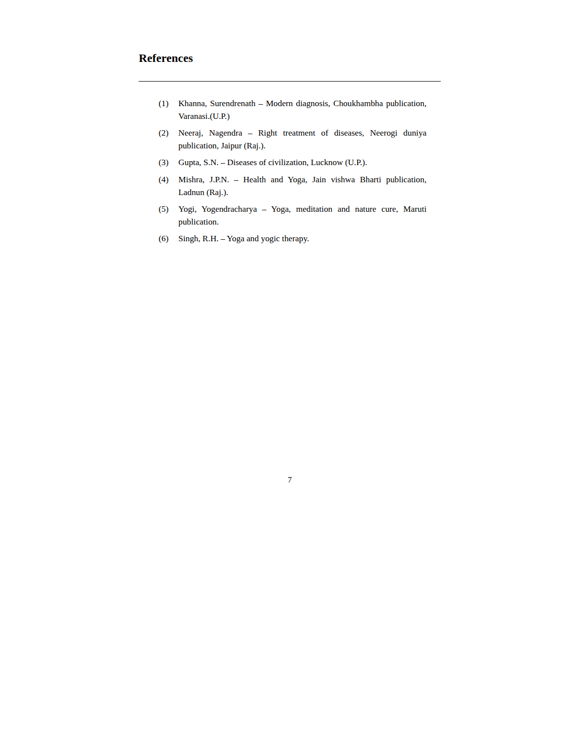References
(1) Khanna, Surendrenath – Modern diagnosis, Choukhambha publication, Varanasi.(U.P.)
(2) Neeraj, Nagendra – Right treatment of diseases, Neerogi duniya publication, Jaipur (Raj.).
(3) Gupta, S.N. – Diseases of civilization, Lucknow (U.P.).
(4) Mishra, J.P.N. – Health and Yoga, Jain vishwa Bharti publication, Ladnun (Raj.).
(5) Yogi, Yogendracharya – Yoga, meditation and nature cure, Maruti publication.
(6) Singh, R.H. – Yoga and yogic therapy.
7